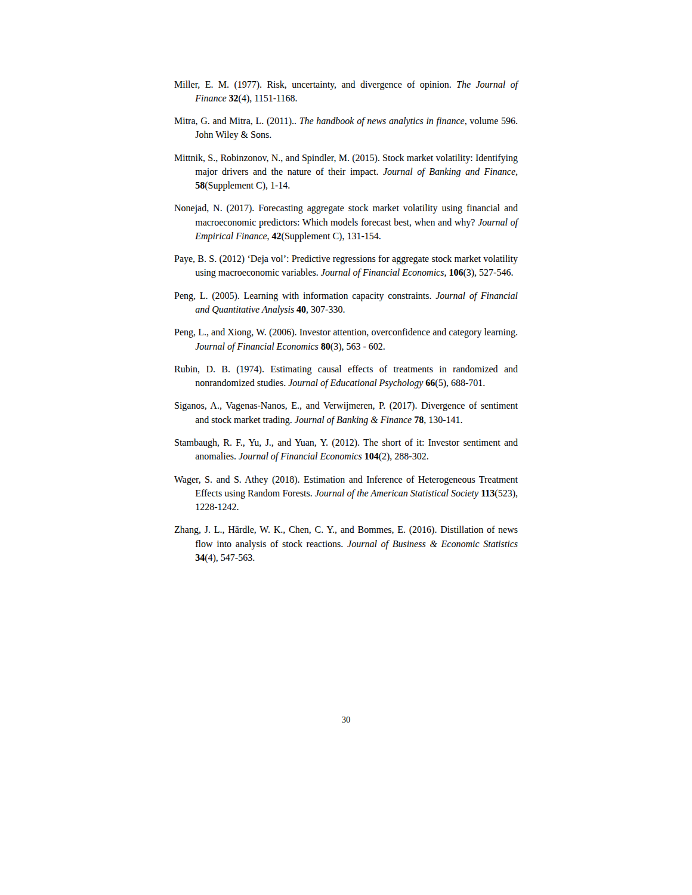Miller, E. M. (1977). Risk, uncertainty, and divergence of opinion. The Journal of Finance 32(4), 1151-1168.
Mitra, G. and Mitra, L. (2011).. The handbook of news analytics in finance, volume 596. John Wiley & Sons.
Mittnik, S., Robinzonov, N., and Spindler, M. (2015). Stock market volatility: Identifying major drivers and the nature of their impact. Journal of Banking and Finance, 58(Supplement C), 1-14.
Nonejad, N. (2017). Forecasting aggregate stock market volatility using financial and macroeconomic predictors: Which models forecast best, when and why? Journal of Empirical Finance, 42(Supplement C), 131-154.
Paye, B. S. (2012) ‘Deja vol’: Predictive regressions for aggregate stock market volatility using macroeconomic variables. Journal of Financial Economics, 106(3), 527-546.
Peng, L. (2005). Learning with information capacity constraints. Journal of Financial and Quantitative Analysis 40, 307-330.
Peng, L., and Xiong, W. (2006). Investor attention, overconfidence and category learning. Journal of Financial Economics 80(3), 563 - 602.
Rubin, D. B. (1974). Estimating causal effects of treatments in randomized and nonrandomized studies. Journal of Educational Psychology 66(5), 688-701.
Siganos, A., Vagenas-Nanos, E., and Verwijmeren, P. (2017). Divergence of sentiment and stock market trading. Journal of Banking & Finance 78, 130-141.
Stambaugh, R. F., Yu, J., and Yuan, Y. (2012). The short of it: Investor sentiment and anomalies. Journal of Financial Economics 104(2), 288-302.
Wager, S. and S. Athey (2018). Estimation and Inference of Heterogeneous Treatment Effects using Random Forests. Journal of the American Statistical Society 113(523), 1228-1242.
Zhang, J. L., Härdle, W. K., Chen, C. Y., and Bommes, E. (2016). Distillation of news flow into analysis of stock reactions. Journal of Business & Economic Statistics 34(4), 547-563.
30